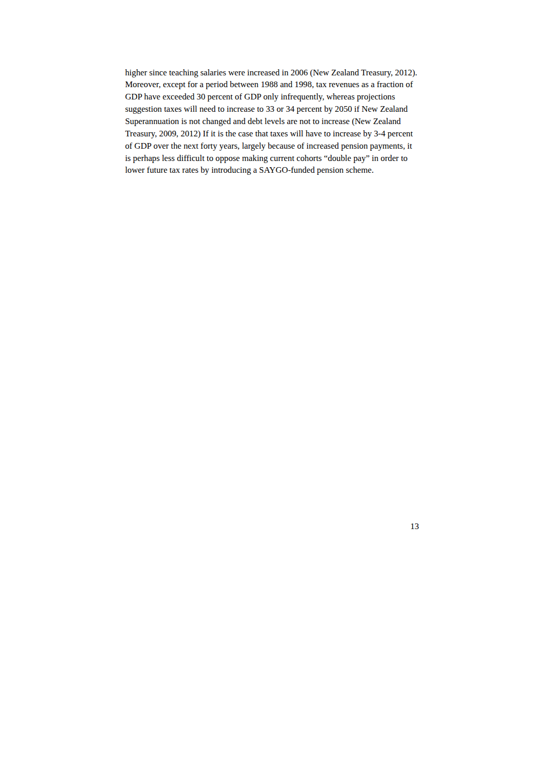higher since teaching salaries were increased in 2006 (New Zealand Treasury, 2012). Moreover, except for a period between 1988 and 1998, tax revenues as a fraction of GDP have exceeded 30 percent of GDP only infrequently, whereas projections suggestion taxes will need to increase to 33 or 34 percent by 2050 if New Zealand Superannuation is not changed and debt levels are not to increase (New Zealand Treasury, 2009, 2012) If it is the case that taxes will have to increase by 3-4 percent of GDP over the next forty years, largely because of increased pension payments, it is perhaps less difficult to oppose making current cohorts “double pay” in order to lower future tax rates by introducing a SAYGO-funded pension scheme.
13